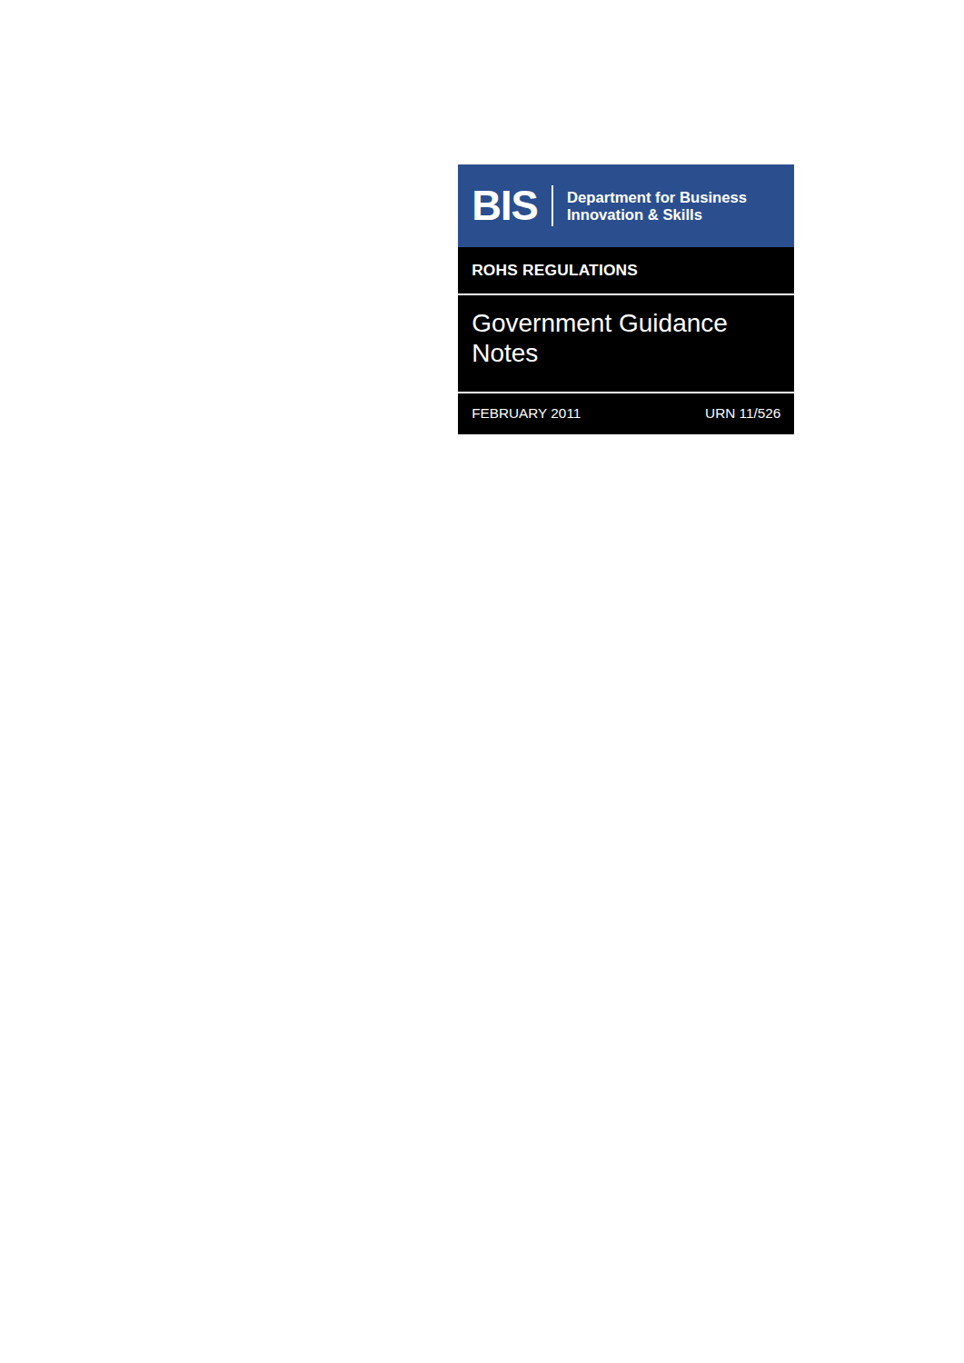BIS
Department for Business
Innovation & Skills
ROHS REGULATIONS
Government Guidance
Notes
FEBRUARY 2011 URN 11/526